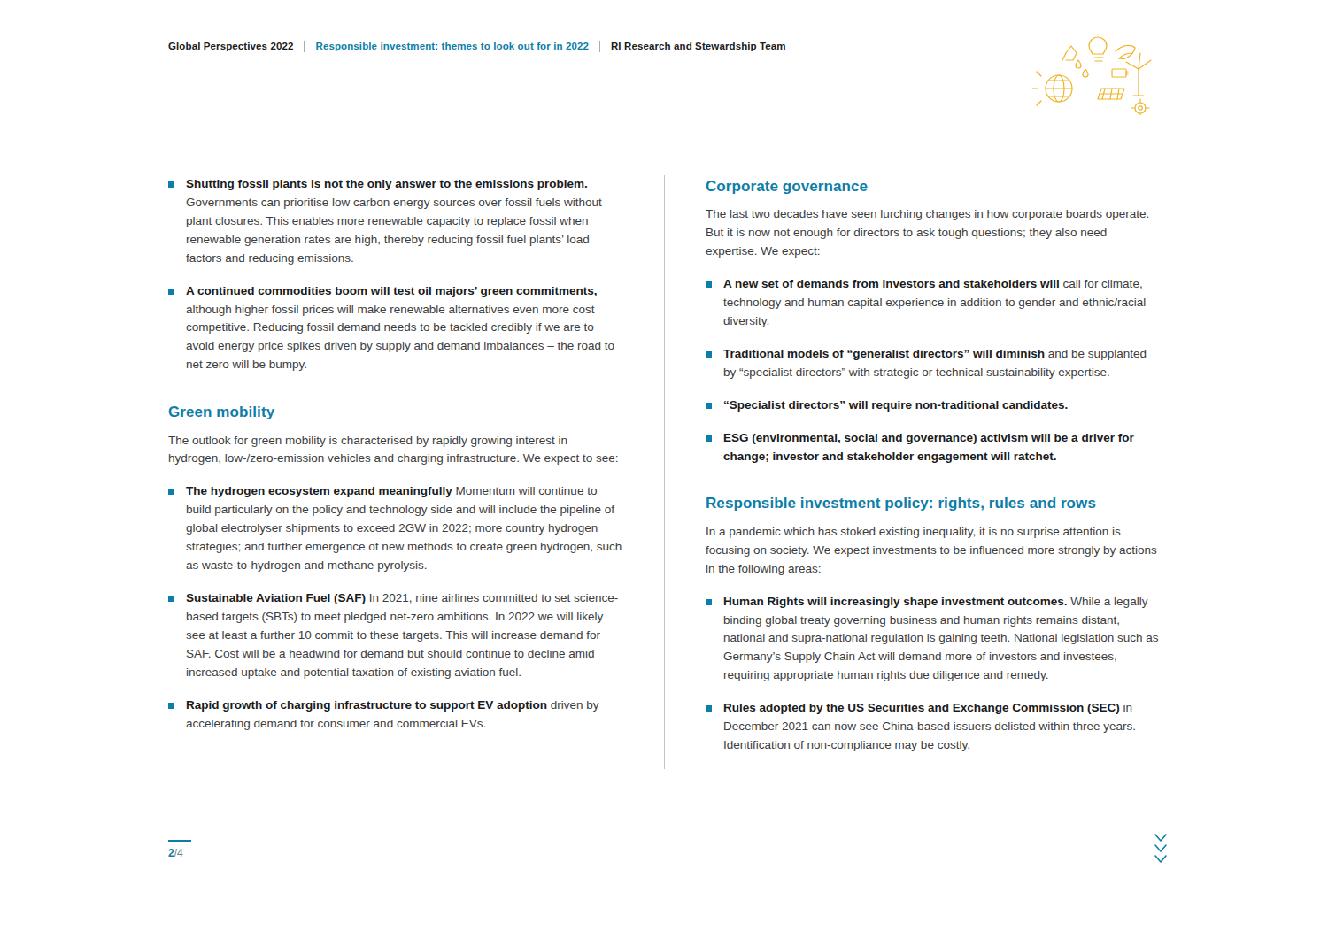Global Perspectives 2022 Responsible investment: themes to look out for in 2022 RI Research and Stewardship Team
Shutting fossil plants is not the only answer to the emissions problem. Governments can prioritise low carbon energy sources over fossil fuels without plant closures. This enables more renewable capacity to replace fossil when renewable generation rates are high, thereby reducing fossil fuel plants’ load factors and reducing emissions.
A continued commodities boom will test oil majors’ green commitments, although higher fossil prices will make renewable alternatives even more cost competitive. Reducing fossil demand needs to be tackled credibly if we are to avoid energy price spikes driven by supply and demand imbalances – the road to net zero will be bumpy.
Green mobility
The outlook for green mobility is characterised by rapidly growing interest in hydrogen, low-/zero-emission vehicles and charging infrastructure. We expect to see:
The hydrogen ecosystem expand meaningfully Momentum will continue to build particularly on the policy and technology side and will include the pipeline of global electrolyser shipments to exceed 2GW in 2022; more country hydrogen strategies; and further emergence of new methods to create green hydrogen, such as waste-to-hydrogen and methane pyrolysis.
Sustainable Aviation Fuel (SAF) In 2021, nine airlines committed to set science-based targets (SBTs) to meet pledged net-zero ambitions. In 2022 we will likely see at least a further 10 commit to these targets. This will increase demand for SAF. Cost will be a headwind for demand but should continue to decline amid increased uptake and potential taxation of existing aviation fuel.
Rapid growth of charging infrastructure to support EV adoption driven by accelerating demand for consumer and commercial EVs.
Corporate governance
The last two decades have seen lurching changes in how corporate boards operate. But it is now not enough for directors to ask tough questions; they also need expertise. We expect:
A new set of demands from investors and stakeholders will call for climate, technology and human capital experience in addition to gender and ethnic/racial diversity.
Traditional models of “generalist directors” will diminish and be supplanted by “specialist directors” with strategic or technical sustainability expertise.
“Specialist directors” will require non-traditional candidates.
ESG (environmental, social and governance) activism will be a driver for change; investor and stakeholder engagement will ratchet.
Responsible investment policy: rights, rules and rows
In a pandemic which has stoked existing inequality, it is no surprise attention is focusing on society. We expect investments to be influenced more strongly by actions in the following areas:
Human Rights will increasingly shape investment outcomes. While a legally binding global treaty governing business and human rights remains distant, national and supra-national regulation is gaining teeth. National legislation such as Germany’s Supply Chain Act will demand more of investors and investees, requiring appropriate human rights due diligence and remedy.
Rules adopted by the US Securities and Exchange Commission (SEC) in December 2021 can now see China-based issuers delisted within three years. Identification of non-compliance may be costly.
2/4